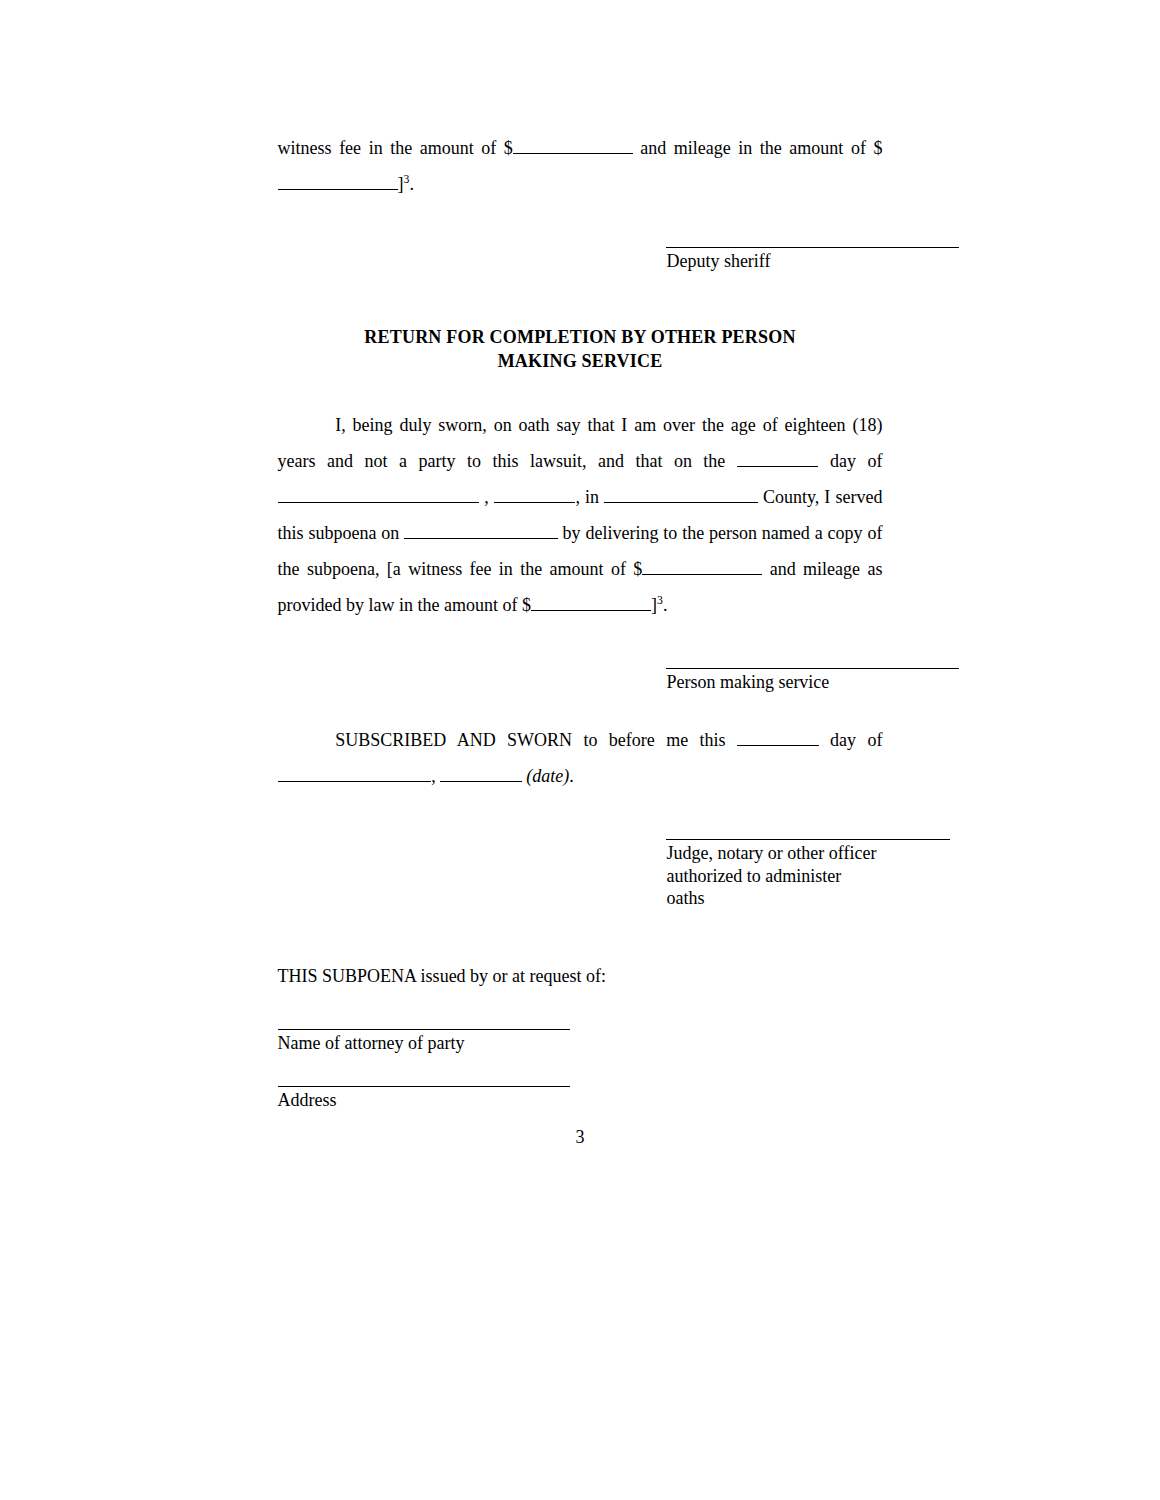witness fee in the amount of $ and mileage in the amount of $ ]3.
Deputy sheriff
RETURN FOR COMPLETION BY OTHER PERSON
MAKING SERVICE
I, being duly sworn, on oath say that I am over the age of eighteen (18) years and not a party to this lawsuit, and that on the day of , , in County, I served this subpoena on by delivering to the person named a copy of the subpoena, [a witness fee in the amount of $ and mileage as provided by law in the amount of $ ]3.
Person making service
SUBSCRIBED AND SWORN to before me this day of , (date).
Judge, notary or other officer
authorized to administer oaths
THIS SUBPOENA issued by or at request of:
Name of attorney of party
Address
3